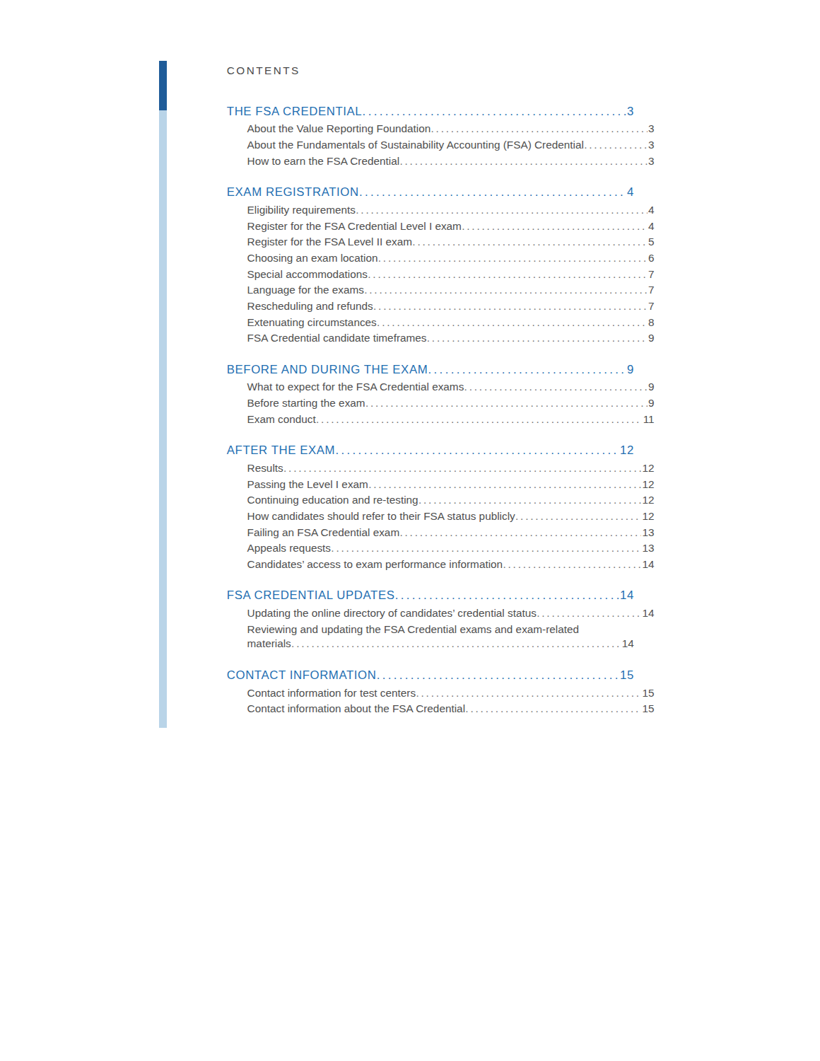Contents
THE FSA CREDENTIAL ........................................................................... 3
About the Value Reporting Foundation ........................................................................... 3
About the Fundamentals of Sustainability Accounting (FSA) Credential ........................................................................... 3
How to earn the FSA Credential ........................................................................... 3
EXAM REGISTRATION ........................................................................... 4
Eligibility requirements ........................................................................... 4
Register for the FSA Credential Level I exam ........................................................................... 4
Register for the FSA Level II exam ........................................................................... 5
Choosing an exam location ........................................................................... 6
Special accommodations ........................................................................... 7
Language for the exams ........................................................................... 7
Rescheduling and refunds ........................................................................... 7
Extenuating circumstances ........................................................................... 8
FSA Credential candidate timeframes ........................................................................... 9
BEFORE AND DURING THE EXAM ........................................................................... 9
What to expect for the FSA Credential exams ........................................................................... 9
Before starting the exam ........................................................................... 9
Exam conduct ........................................................................... 11
AFTER THE EXAM ........................................................................... 12
Results ........................................................................... 12
Passing the Level I exam ........................................................................... 12
Continuing education and re-testing ........................................................................... 12
How candidates should refer to their FSA status publicly ........................................................................... 12
Failing an FSA Credential exam ........................................................................... 13
Appeals requests ........................................................................... 13
Candidates’ access to exam performance information ........................................................................... 14
FSA CREDENTIAL UPDATES ........................................................................... 14
Updating the online directory of candidates’ credential status ........................................................................... 14
Reviewing and updating the FSA Credential exams and exam-related
materials ........................................................................... 14
CONTACT INFORMATION ........................................................................... 15
Contact information for test centers ........................................................................... 15
Contact information about the FSA Credential ........................................................................... 15